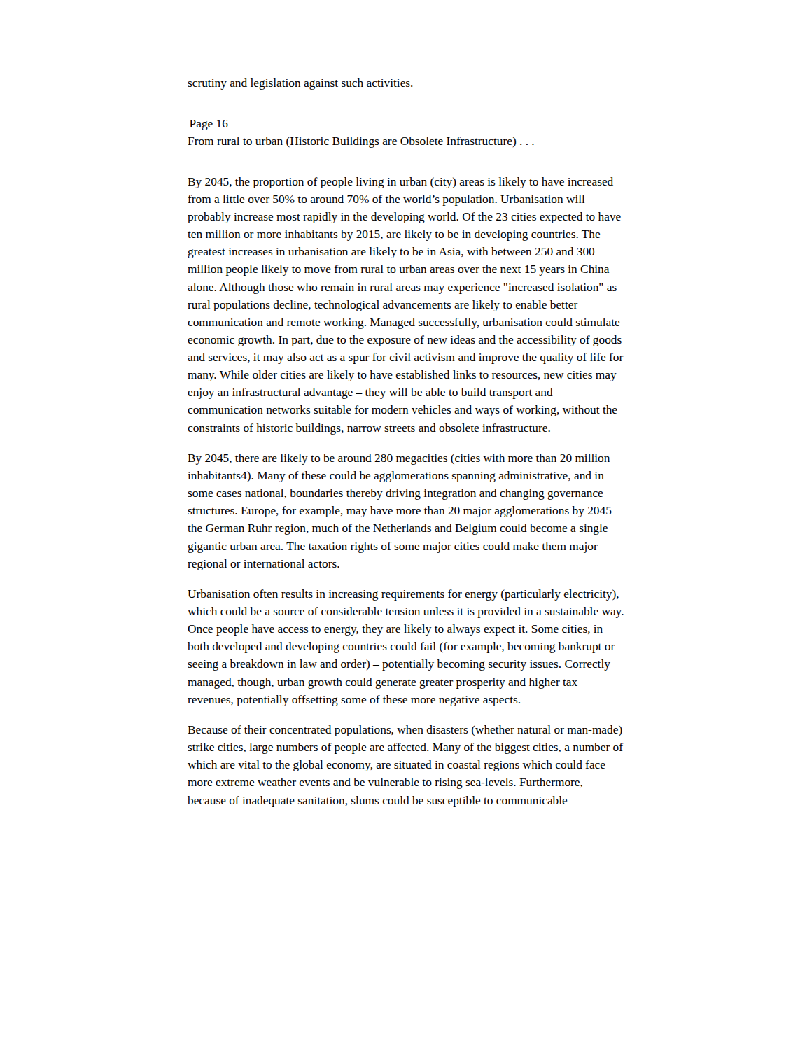scrutiny and legislation against such activities.
Page 16
From rural to urban (Historic Buildings are Obsolete Infrastructure) . . .
By 2045, the proportion of people living in urban (city) areas is likely to have increased from a little over 50% to around 70% of the world’s population. Urbanisation will probably increase most rapidly in the developing world. Of the 23 cities expected to have ten million or more inhabitants by 2015, are likely to be in developing countries. The greatest increases in urbanisation are likely to be in Asia, with between 250 and 300 million people likely to move from rural to urban areas over the next 15 years in China alone. Although those who remain in rural areas may experience "increased isolation" as rural populations decline, technological advancements are likely to enable better communication and remote working. Managed successfully, urbanisation could stimulate economic growth. In part, due to the exposure of new ideas and the accessibility of goods and services, it may also act as a spur for civil activism and improve the quality of life for many. While older cities are likely to have established links to resources, new cities may enjoy an infrastructural advantage – they will be able to build transport and communication networks suitable for modern vehicles and ways of working, without the constraints of historic buildings, narrow streets and obsolete infrastructure.
By 2045, there are likely to be around 280 megacities (cities with more than 20 million inhabitants4). Many of these could be agglomerations spanning administrative, and in some cases national, boundaries thereby driving integration and changing governance structures. Europe, for example, may have more than 20 major agglomerations by 2045 – the German Ruhr region, much of the Netherlands and Belgium could become a single gigantic urban area. The taxation rights of some major cities could make them major regional or international actors.
Urbanisation often results in increasing requirements for energy (particularly electricity), which could be a source of considerable tension unless it is provided in a sustainable way. Once people have access to energy, they are likely to always expect it. Some cities, in both developed and developing countries could fail (for example, becoming bankrupt or seeing a breakdown in law and order) – potentially becoming security issues. Correctly managed, though, urban growth could generate greater prosperity and higher tax revenues, potentially offsetting some of these more negative aspects.
Because of their concentrated populations, when disasters (whether natural or man-made) strike cities, large numbers of people are affected. Many of the biggest cities, a number of which are vital to the global economy, are situated in coastal regions which could face more extreme weather events and be vulnerable to rising sea-levels. Furthermore, because of inadequate sanitation, slums could be susceptible to communicable